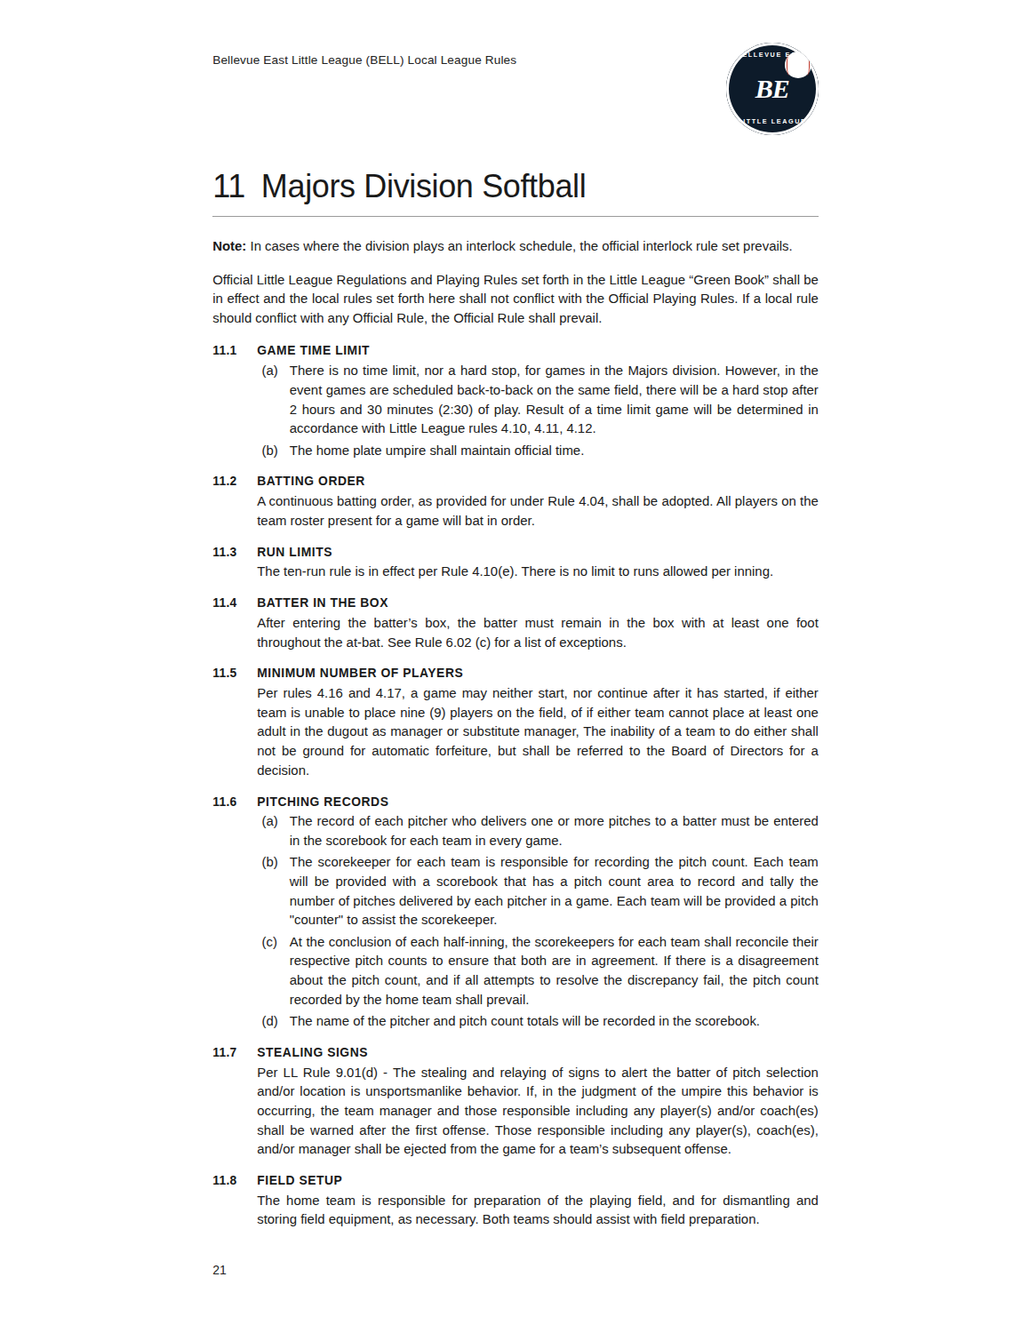Bellevue East Little League (BELL) Local League Rules
Bellevue East BE Little League
11 Majors Division Softball
Note: In cases where the division plays an interlock schedule, the official interlock rule set prevails.
Official Little League Regulations and Playing Rules set forth in the Little League “Green Book” shall be in effect and the local rules set forth here shall not conflict with the Official Playing Rules. If a local rule should conflict with any Official Rule, the Official Rule shall prevail.
Game Time Limit
There is no time limit, nor a hard stop, for games in the Majors division. However, in the event games are scheduled back-to-back on the same field, there will be a hard stop after 2 hours and 30 minutes (2:30) of play. Result of a time limit game will be determined in accordance with Little League rules 4.10, 4.11, 4.12.
The home plate umpire shall maintain official time.
Batting Order
A continuous batting order, as provided for under Rule 4.04, shall be adopted. All players on the team roster present for a game will bat in order.
Run Limits
The ten-run rule is in effect per Rule 4.10(e). There is no limit to runs allowed per inning.
Batter in the Box
After entering the batter’s box, the batter must remain in the box with at least one foot throughout the at-bat. See Rule 6.02 (c) for a list of exceptions.
Minimum Number of Players
Per rules 4.16 and 4.17, a game may neither start, nor continue after it has started, if either team is unable to place nine (9) players on the field, of if either team cannot place at least one adult in the dugout as manager or substitute manager, The inability of a team to do either shall not be ground for automatic forfeiture, but shall be referred to the Board of Directors for a decision.
Pitching Records
The record of each pitcher who delivers one or more pitches to a batter must be entered in the scorebook for each team in every game.
The scorekeeper for each team is responsible for recording the pitch count. Each team will be provided with a scorebook that has a pitch count area to record and tally the number of pitches delivered by each pitcher in a game. Each team will be provided a pitch "counter" to assist the scorekeeper.
At the conclusion of each half-inning, the scorekeepers for each team shall reconcile their respective pitch counts to ensure that both are in agreement. If there is a disagreement about the pitch count, and if all attempts to resolve the discrepancy fail, the pitch count recorded by the home team shall prevail.
The name of the pitcher and pitch count totals will be recorded in the scorebook.
Stealing Signs
Per LL Rule 9.01(d) - The stealing and relaying of signs to alert the batter of pitch selection and/or location is unsportsmanlike behavior. If, in the judgment of the umpire this behavior is occurring, the team manager and those responsible including any player(s) and/or coach(es) shall be warned after the first offense. Those responsible including any player(s), coach(es), and/or manager shall be ejected from the game for a team’s subsequent offense.
Field Setup
The home team is responsible for preparation of the playing field, and for dismantling and storing field equipment, as necessary. Both teams should assist with field preparation.
21